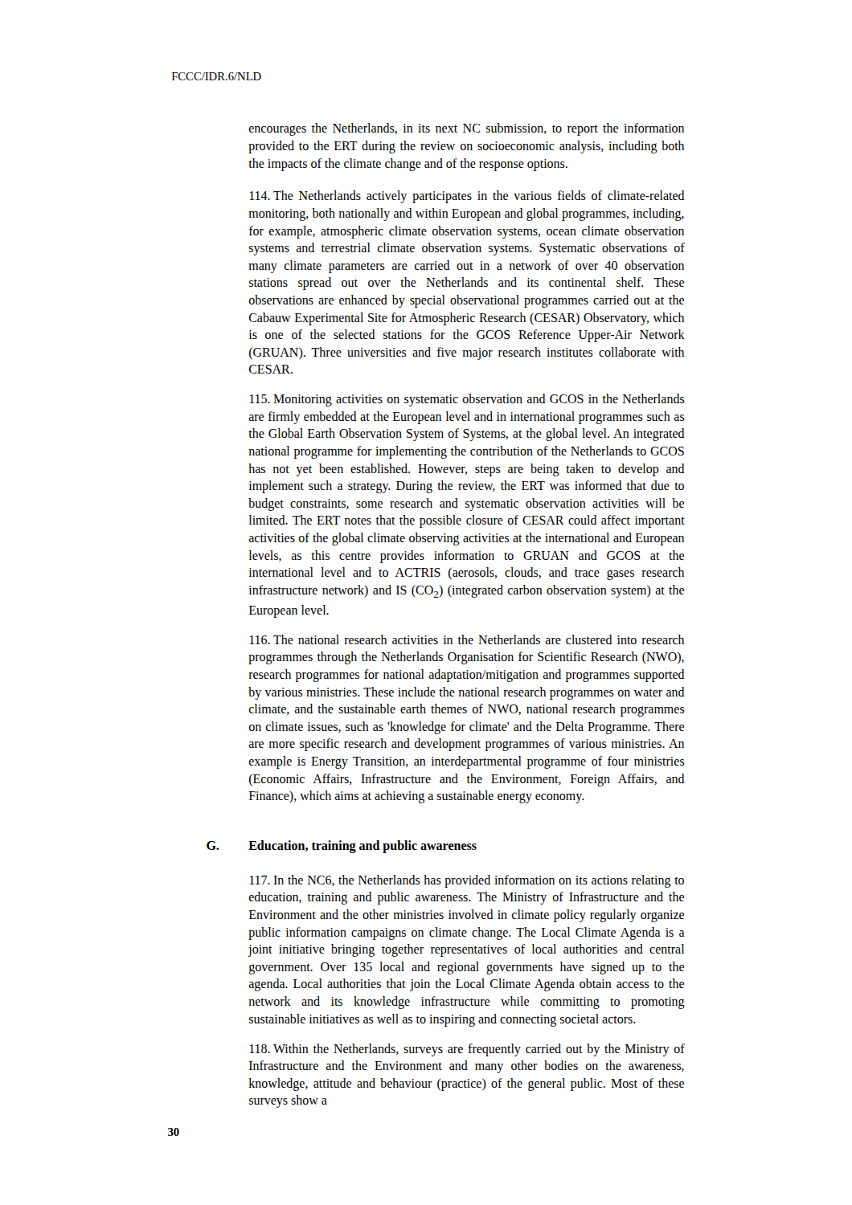FCCC/IDR.6/NLD
encourages the Netherlands, in its next NC submission, to report the information provided to the ERT during the review on socioeconomic analysis, including both the impacts of the climate change and of the response options.
114. The Netherlands actively participates in the various fields of climate-related monitoring, both nationally and within European and global programmes, including, for example, atmospheric climate observation systems, ocean climate observation systems and terrestrial climate observation systems. Systematic observations of many climate parameters are carried out in a network of over 40 observation stations spread out over the Netherlands and its continental shelf. These observations are enhanced by special observational programmes carried out at the Cabauw Experimental Site for Atmospheric Research (CESAR) Observatory, which is one of the selected stations for the GCOS Reference Upper-Air Network (GRUAN). Three universities and five major research institutes collaborate with CESAR.
115. Monitoring activities on systematic observation and GCOS in the Netherlands are firmly embedded at the European level and in international programmes such as the Global Earth Observation System of Systems, at the global level. An integrated national programme for implementing the contribution of the Netherlands to GCOS has not yet been established. However, steps are being taken to develop and implement such a strategy. During the review, the ERT was informed that due to budget constraints, some research and systematic observation activities will be limited. The ERT notes that the possible closure of CESAR could affect important activities of the global climate observing activities at the international and European levels, as this centre provides information to GRUAN and GCOS at the international level and to ACTRIS (aerosols, clouds, and trace gases research infrastructure network) and IS (CO2) (integrated carbon observation system) at the European level.
116. The national research activities in the Netherlands are clustered into research programmes through the Netherlands Organisation for Scientific Research (NWO), research programmes for national adaptation/mitigation and programmes supported by various ministries. These include the national research programmes on water and climate, and the sustainable earth themes of NWO, national research programmes on climate issues, such as 'knowledge for climate' and the Delta Programme. There are more specific research and development programmes of various ministries. An example is Energy Transition, an interdepartmental programme of four ministries (Economic Affairs, Infrastructure and the Environment, Foreign Affairs, and Finance), which aims at achieving a sustainable energy economy.
G. Education, training and public awareness
117. In the NC6, the Netherlands has provided information on its actions relating to education, training and public awareness. The Ministry of Infrastructure and the Environment and the other ministries involved in climate policy regularly organize public information campaigns on climate change. The Local Climate Agenda is a joint initiative bringing together representatives of local authorities and central government. Over 135 local and regional governments have signed up to the agenda. Local authorities that join the Local Climate Agenda obtain access to the network and its knowledge infrastructure while committing to promoting sustainable initiatives as well as to inspiring and connecting societal actors.
118. Within the Netherlands, surveys are frequently carried out by the Ministry of Infrastructure and the Environment and many other bodies on the awareness, knowledge, attitude and behaviour (practice) of the general public. Most of these surveys show a
30